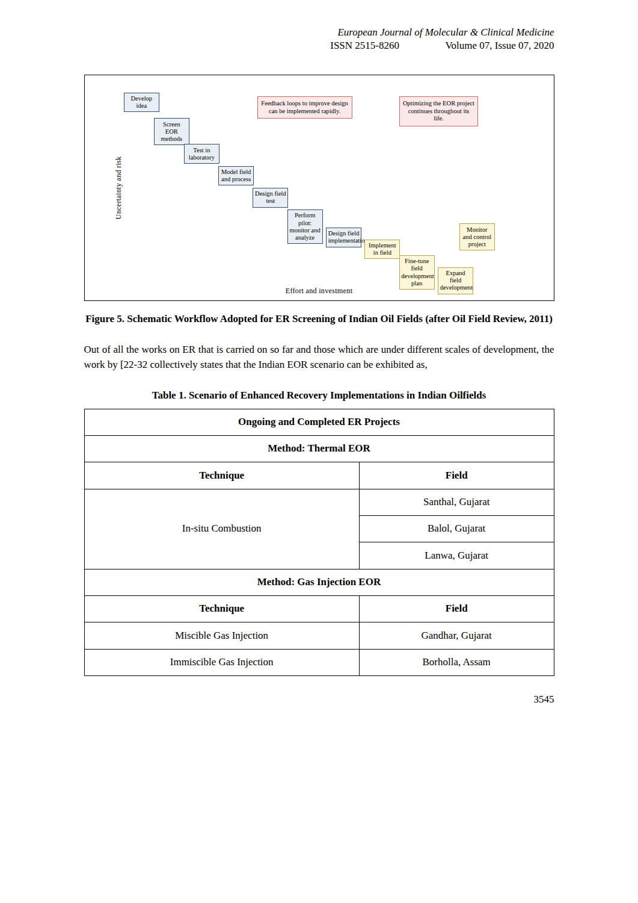European Journal of Molecular & Clinical Medicine ISSN 2515-8260 Volume 07, Issue 07, 2020
Uncertainty and risk
Develop idea
Screen EOR methods
Test in laboratory
Model field and process
Design field test
Perform pilot: monitor and analyze
Design field implementation
Implement in field
Fine-tune field development plan
Expand field development
Monitor and control project
Feedback loops to improve design can be implemented rapidly.
Optimizing the EOR project continues throughout its life.
Effort and investment
Figure 5. Schematic Workflow Adopted for ER Screening of Indian Oil Fields (after Oil Field Review, 2011)
Out of all the works on ER that is carried on so far and those which are under different scales of development, the work by [22-32 collectively states that the Indian EOR scenario can be exhibited as,
Table 1. Scenario of Enhanced Recovery Implementations in Indian Oilfields
| Ongoing and Completed ER Projects |
| --- |
| Method: Thermal EOR |
| Technique | Field |
| In-situ Combustion | Santhal, Gujarat |
| Balol, Gujarat |
| Lanwa, Gujarat |
| Method: Gas Injection EOR |
| Technique | Field |
| Miscible Gas Injection | Gandhar, Gujarat |
| Immiscible Gas Injection | Borholla, Assam |
3545